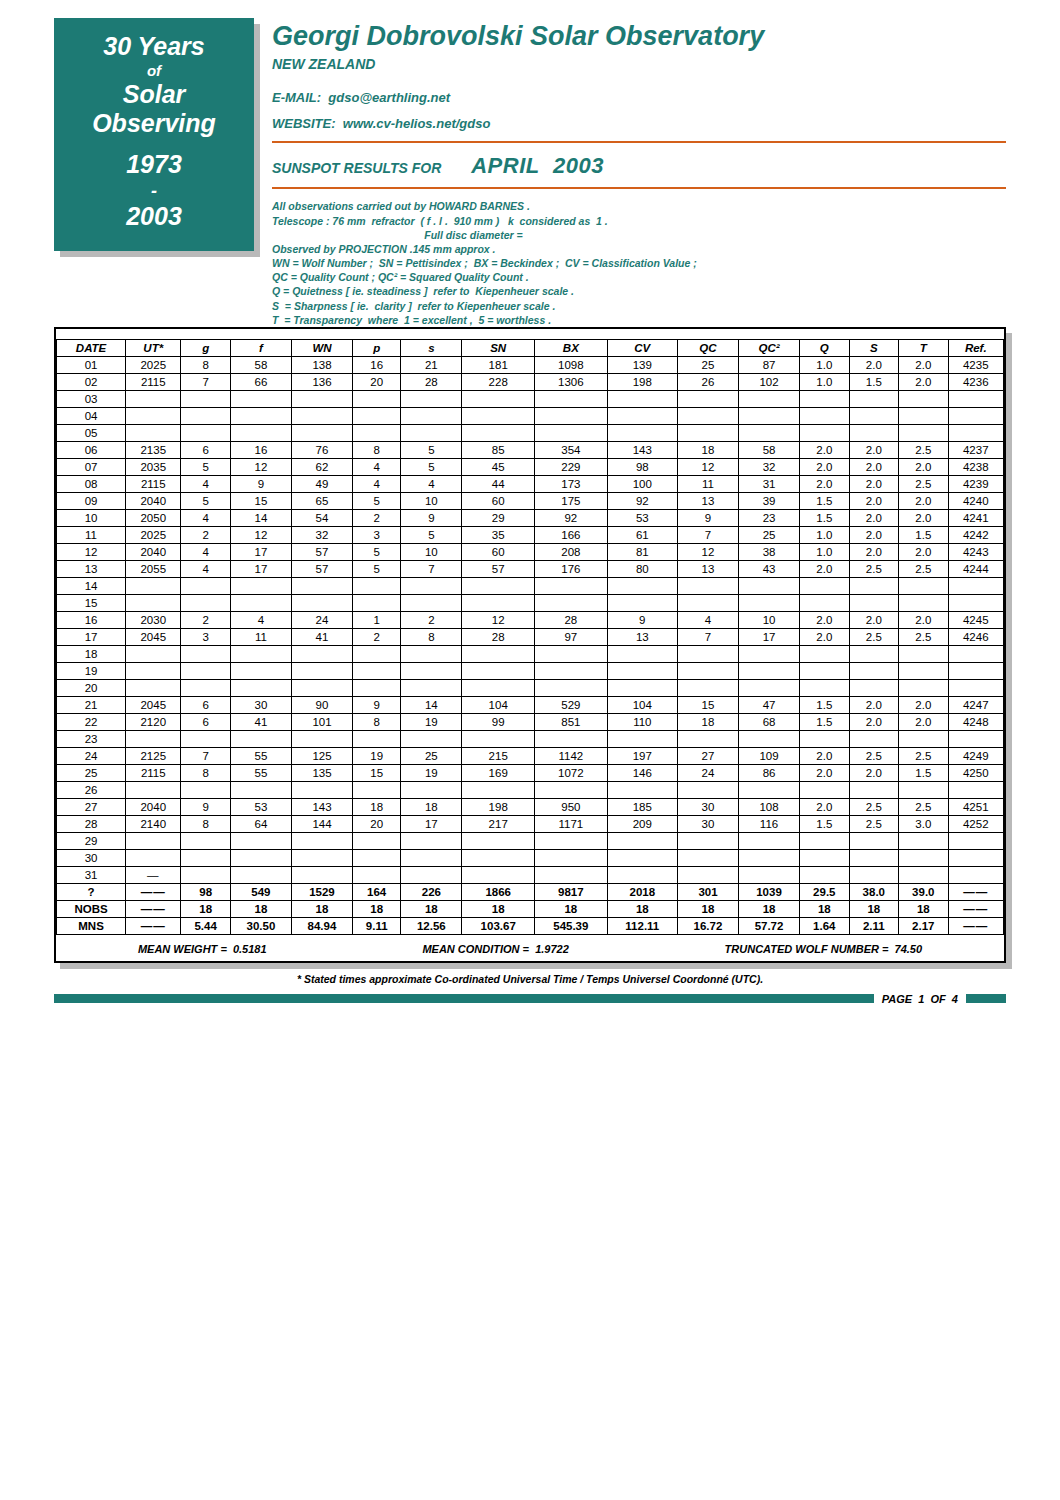30 Years
of
Solar
Observing
1973
-
2003
Georgi Dobrovolski Solar Observatory
NEW ZEALAND
E-MAIL: gdso@earthling.net
WEBSITE: www.cv-helios.net/gdso
SUNSPOT RESULTS FOR APRIL 2003
All observations carried out by HOWARD BARNES .
Telescope : 76 mm refractor ( f . l . 910 mm ) k considered as 1 .
Observed by PROJECTION . Full disc diameter = 145 mm approx .
WN = Wolf Number ; SN = Pettisindex ; BX = Beckindex ; CV = Classification Value ;
QC = Quality Count ; QC² = Squared Quality Count .
Q = Quietness [ ie. steadiness ] refer to Kiepenheuer scale .
S = Sharpness [ ie. clarity ] refer to Kiepenheuer scale .
T = Transparency where 1 = excellent , 5 = worthless .
| DATE | UT* | g | f | WN | p | s | SN | BX | CV | QC | QC² | Q | S | T | Ref. |
| --- | --- | --- | --- | --- | --- | --- | --- | --- | --- | --- | --- | --- | --- | --- | --- |
| 01 | 2025 | 8 | 58 | 138 | 16 | 21 | 181 | 1098 | 139 | 25 | 87 | 1.0 | 2.0 | 2.0 | 4235 |
| 02 | 2115 | 7 | 66 | 136 | 20 | 28 | 228 | 1306 | 198 | 26 | 102 | 1.0 | 1.5 | 2.0 | 4236 |
| 03 | | | | | | | | | | | | | | | |
| 04 | | | | | | | | | | | | | | | |
| 05 | | | | | | | | | | | | | | | |
| 06 | 2135 | 6 | 16 | 76 | 8 | 5 | 85 | 354 | 143 | 18 | 58 | 2.0 | 2.0 | 2.5 | 4237 |
| 07 | 2035 | 5 | 12 | 62 | 4 | 5 | 45 | 229 | 98 | 12 | 32 | 2.0 | 2.0 | 2.0 | 4238 |
| 08 | 2115 | 4 | 9 | 49 | 4 | 4 | 44 | 173 | 100 | 11 | 31 | 2.0 | 2.0 | 2.5 | 4239 |
| 09 | 2040 | 5 | 15 | 65 | 5 | 10 | 60 | 175 | 92 | 13 | 39 | 1.5 | 2.0 | 2.0 | 4240 |
| 10 | 2050 | 4 | 14 | 54 | 2 | 9 | 29 | 92 | 53 | 9 | 23 | 1.5 | 2.0 | 2.0 | 4241 |
| 11 | 2025 | 2 | 12 | 32 | 3 | 5 | 35 | 166 | 61 | 7 | 25 | 1.0 | 2.0 | 1.5 | 4242 |
| 12 | 2040 | 4 | 17 | 57 | 5 | 10 | 60 | 208 | 81 | 12 | 38 | 1.0 | 2.0 | 2.0 | 4243 |
| 13 | 2055 | 4 | 17 | 57 | 5 | 7 | 57 | 176 | 80 | 13 | 43 | 2.0 | 2.5 | 2.5 | 4244 |
| 14 | | | | | | | | | | | | | | | |
| 15 | | | | | | | | | | | | | | | |
| 16 | 2030 | 2 | 4 | 24 | 1 | 2 | 12 | 28 | 9 | 4 | 10 | 2.0 | 2.0 | 2.0 | 4245 |
| 17 | 2045 | 3 | 11 | 41 | 2 | 8 | 28 | 97 | 13 | 7 | 17 | 2.0 | 2.5 | 2.5 | 4246 |
| 18 | | | | | | | | | | | | | | | |
| 19 | | | | | | | | | | | | | | | |
| 20 | | | | | | | | | | | | | | | |
| 21 | 2045 | 6 | 30 | 90 | 9 | 14 | 104 | 529 | 104 | 15 | 47 | 1.5 | 2.0 | 2.0 | 4247 |
| 22 | 2120 | 6 | 41 | 101 | 8 | 19 | 99 | 851 | 110 | 18 | 68 | 1.5 | 2.0 | 2.0 | 4248 |
| 23 | | | | | | | | | | | | | | | |
| 24 | 2125 | 7 | 55 | 125 | 19 | 25 | 215 | 1142 | 197 | 27 | 109 | 2.0 | 2.5 | 2.5 | 4249 |
| 25 | 2115 | 8 | 55 | 135 | 15 | 19 | 169 | 1072 | 146 | 24 | 86 | 2.0 | 2.0 | 1.5 | 4250 |
| 26 | | | | | | | | | | | | | | | |
| 27 | 2040 | 9 | 53 | 143 | 18 | 18 | 198 | 950 | 185 | 30 | 108 | 2.0 | 2.5 | 2.5 | 4251 |
| 28 | 2140 | 8 | 64 | 144 | 20 | 17 | 217 | 1171 | 209 | 30 | 116 | 1.5 | 2.5 | 3.0 | 4252 |
| 29 | | | | | | | | | | | | | | | |
| 30 | | | | | | | | | | | | | | | |
| 31 | — | | | | | | | | | | | | | | |
| ? | —— | 98 | 549 | 1529 | 164 | 226 | 1866 | 9817 | 2018 | 301 | 1039 | 29.5 | 38.0 | 39.0 | —— |
| NOBS | —— | 18 | 18 | 18 | 18 | 18 | 18 | 18 | 18 | 18 | 18 | 18 | 18 | 18 | —— |
| MNS | —— | 5.44 | 30.50 | 84.94 | 9.11 | 12.56 | 103.67 | 545.39 | 112.11 | 16.72 | 57.72 | 1.64 | 2.11 | 2.17 | —— |
MEAN WEIGHT = 0.5181
MEAN CONDITION = 1.9722
TRUNCATED WOLF NUMBER = 74.50
* Stated times approximate Co-ordinated Universal Time / Temps Universel Coordonné (UTC).
PAGE 1 OF 4